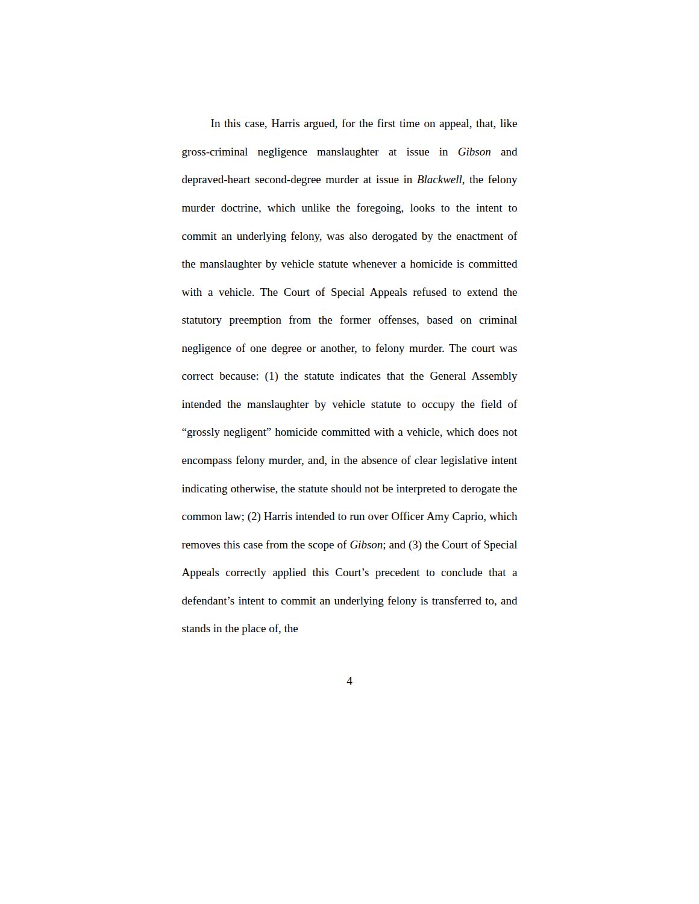In this case, Harris argued, for the first time on appeal, that, like gross-criminal negligence manslaughter at issue in Gibson and depraved-heart second-degree murder at issue in Blackwell, the felony murder doctrine, which unlike the foregoing, looks to the intent to commit an underlying felony, was also derogated by the enactment of the manslaughter by vehicle statute whenever a homicide is committed with a vehicle. The Court of Special Appeals refused to extend the statutory preemption from the former offenses, based on criminal negligence of one degree or another, to felony murder. The court was correct because: (1) the statute indicates that the General Assembly intended the manslaughter by vehicle statute to occupy the field of “grossly negligent” homicide committed with a vehicle, which does not encompass felony murder, and, in the absence of clear legislative intent indicating otherwise, the statute should not be interpreted to derogate the common law; (2) Harris intended to run over Officer Amy Caprio, which removes this case from the scope of Gibson; and (3) the Court of Special Appeals correctly applied this Court’s precedent to conclude that a defendant’s intent to commit an underlying felony is transferred to, and stands in the place of, the
4